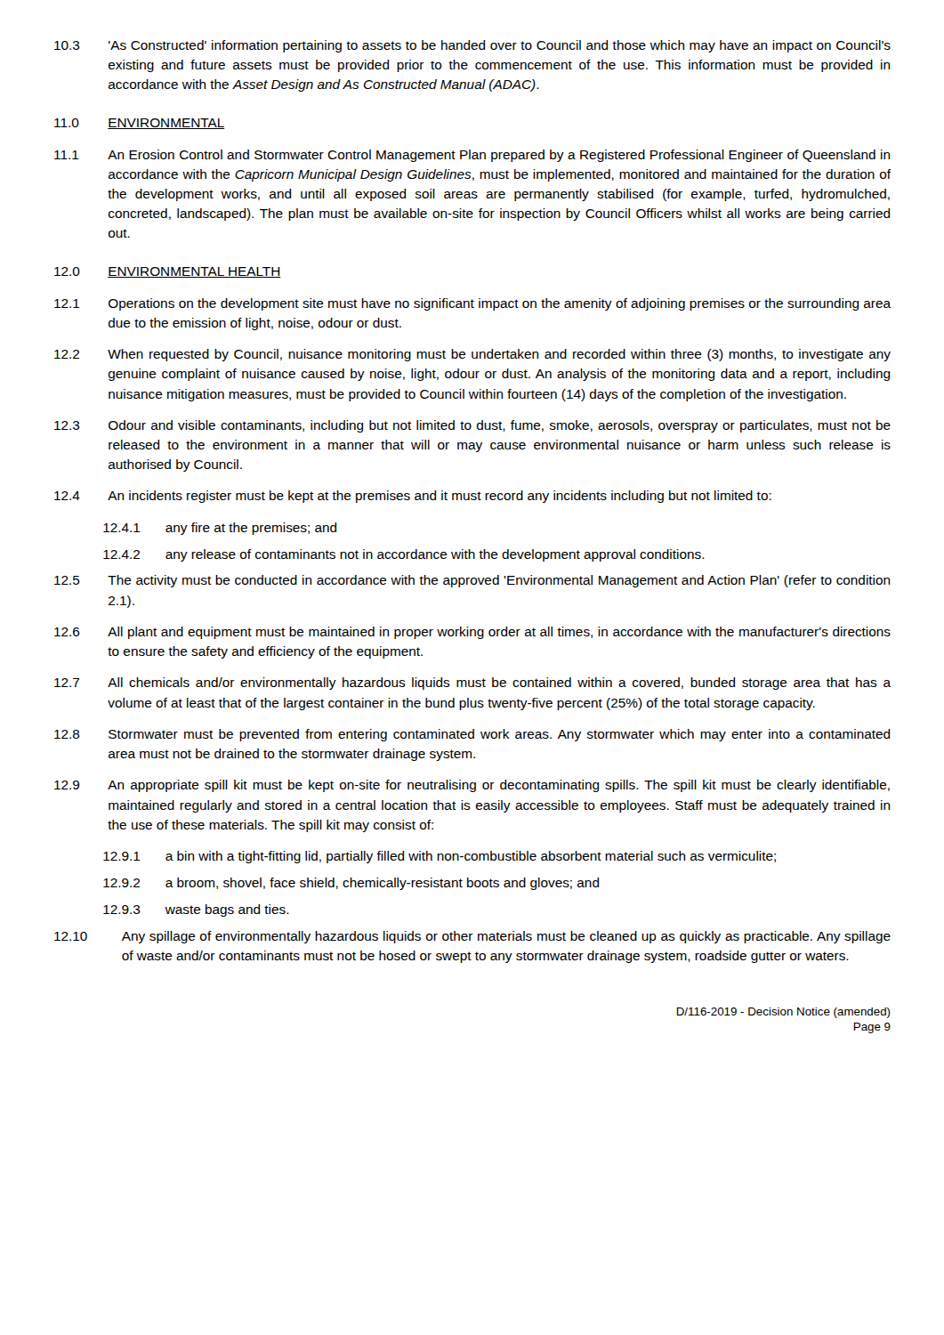10.3
'As Constructed' information pertaining to assets to be handed over to Council and those which may have an impact on Council's existing and future assets must be provided prior to the commencement of the use. This information must be provided in accordance with the Asset Design and As Constructed Manual (ADAC).
11.0
Environmental
11.1
An Erosion Control and Stormwater Control Management Plan prepared by a Registered Professional Engineer of Queensland in accordance with the Capricorn Municipal Design Guidelines, must be implemented, monitored and maintained for the duration of the development works, and until all exposed soil areas are permanently stabilised (for example, turfed, hydromulched, concreted, landscaped). The plan must be available on-site for inspection by Council Officers whilst all works are being carried out.
12.0
Environmental Health
12.1
Operations on the development site must have no significant impact on the amenity of adjoining premises or the surrounding area due to the emission of light, noise, odour or dust.
12.2
When requested by Council, nuisance monitoring must be undertaken and recorded within three (3) months, to investigate any genuine complaint of nuisance caused by noise, light, odour or dust. An analysis of the monitoring data and a report, including nuisance mitigation measures, must be provided to Council within fourteen (14) days of the completion of the investigation.
12.3
Odour and visible contaminants, including but not limited to dust, fume, smoke, aerosols, overspray or particulates, must not be released to the environment in a manner that will or may cause environmental nuisance or harm unless such release is authorised by Council.
12.4
An incidents register must be kept at the premises and it must record any incidents including but not limited to:
12.4.1
any fire at the premises; and
12.4.2
any release of contaminants not in accordance with the development approval conditions.
12.5
The activity must be conducted in accordance with the approved 'Environmental Management and Action Plan' (refer to condition 2.1).
12.6
All plant and equipment must be maintained in proper working order at all times, in accordance with the manufacturer's directions to ensure the safety and efficiency of the equipment.
12.7
All chemicals and/or environmentally hazardous liquids must be contained within a covered, bunded storage area that has a volume of at least that of the largest container in the bund plus twenty-five percent (25%) of the total storage capacity.
12.8
Stormwater must be prevented from entering contaminated work areas. Any stormwater which may enter into a contaminated area must not be drained to the stormwater drainage system.
12.9
An appropriate spill kit must be kept on-site for neutralising or decontaminating spills. The spill kit must be clearly identifiable, maintained regularly and stored in a central location that is easily accessible to employees. Staff must be adequately trained in the use of these materials. The spill kit may consist of:
12.9.1
a bin with a tight-fitting lid, partially filled with non-combustible absorbent material such as vermiculite;
12.9.2
a broom, shovel, face shield, chemically-resistant boots and gloves; and
12.9.3
waste bags and ties.
12.10
Any spillage of environmentally hazardous liquids or other materials must be cleaned up as quickly as practicable. Any spillage of waste and/or contaminants must not be hosed or swept to any stormwater drainage system, roadside gutter or waters.
D/116-2019 - Decision Notice (amended)
Page 9